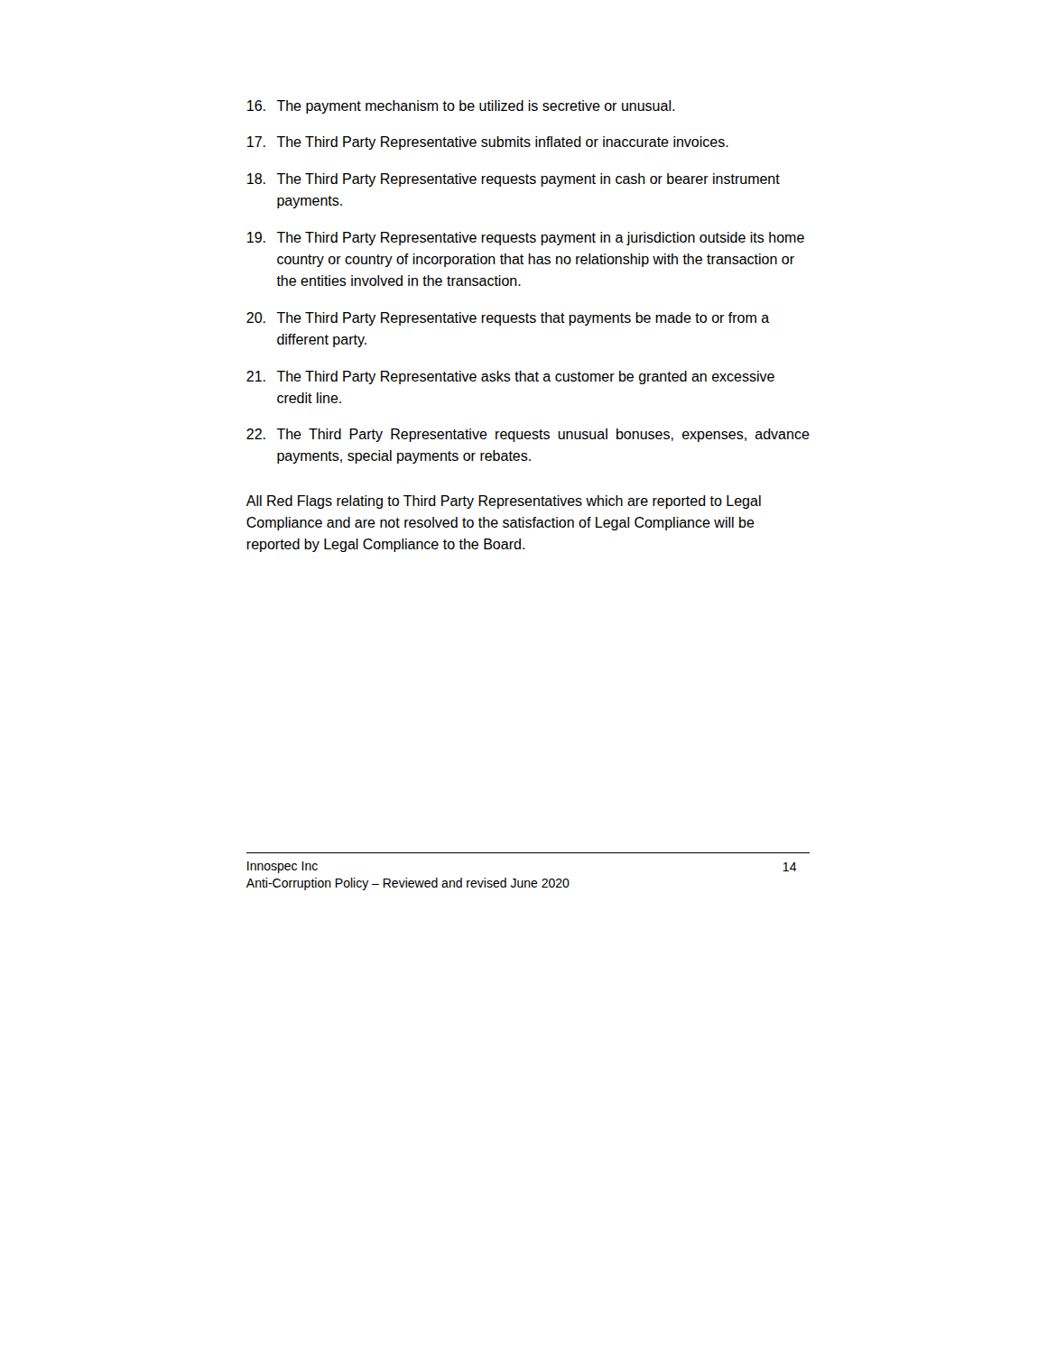16. The payment mechanism to be utilized is secretive or unusual.
17. The Third Party Representative submits inflated or inaccurate invoices.
18. The Third Party Representative requests payment in cash or bearer instrument payments.
19. The Third Party Representative requests payment in a jurisdiction outside its home country or country of incorporation that has no relationship with the transaction or the entities involved in the transaction.
20. The Third Party Representative requests that payments be made to or from a different party.
21. The Third Party Representative asks that a customer be granted an excessive credit line.
22. The Third Party Representative requests unusual bonuses, expenses, advance payments, special payments or rebates.
All Red Flags relating to Third Party Representatives which are reported to Legal Compliance and are not resolved to the satisfaction of Legal Compliance will be reported by Legal Compliance to the Board.
Innospec Inc
Anti-Corruption Policy – Reviewed and revised June 2020
14